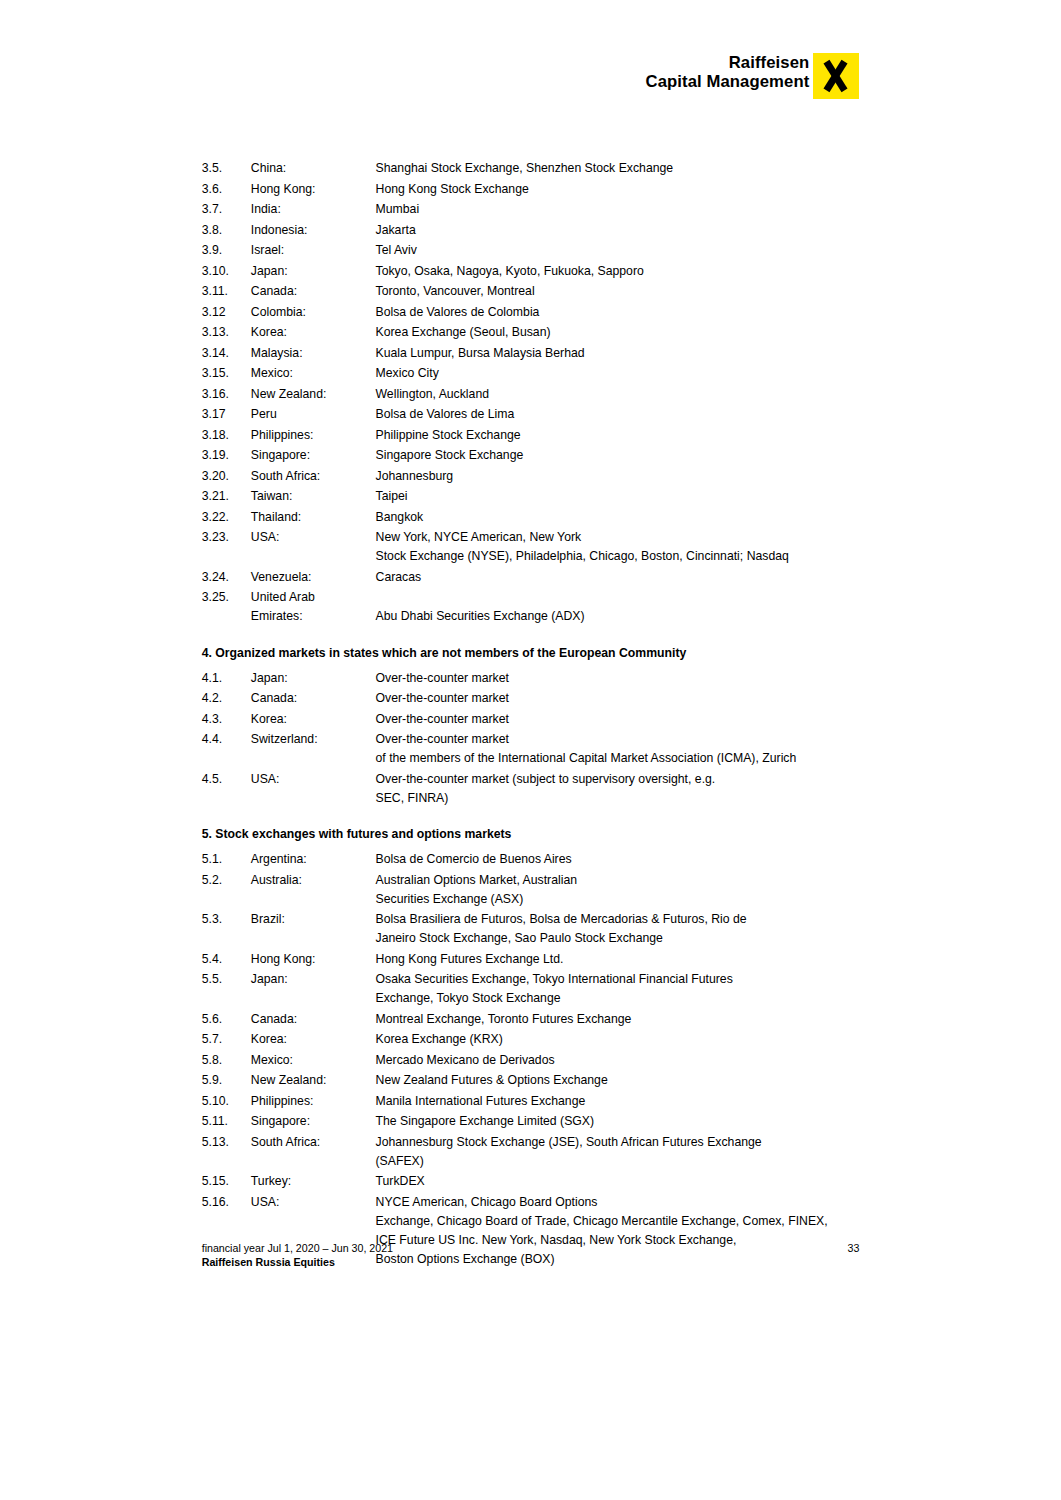Raiffeisen
Capital Management
| 3.5. | China: | Shanghai Stock Exchange, Shenzhen Stock Exchange |
| 3.6. | Hong Kong: | Hong Kong Stock Exchange |
| 3.7. | India: | Mumbai |
| 3.8. | Indonesia: | Jakarta |
| 3.9. | Israel: | Tel Aviv |
| 3.10. | Japan: | Tokyo, Osaka, Nagoya, Kyoto, Fukuoka, Sapporo |
| 3.11. | Canada: | Toronto, Vancouver, Montreal |
| 3.12 | Colombia: | Bolsa de Valores de Colombia |
| 3.13. | Korea: | Korea Exchange (Seoul, Busan) |
| 3.14. | Malaysia: | Kuala Lumpur, Bursa Malaysia Berhad |
| 3.15. | Mexico: | Mexico City |
| 3.16. | New Zealand: | Wellington, Auckland |
| 3.17 | Peru | Bolsa de Valores de Lima |
| 3.18. | Philippines: | Philippine Stock Exchange |
| 3.19. | Singapore: | Singapore Stock Exchange |
| 3.20. | South Africa: | Johannesburg |
| 3.21. | Taiwan: | Taipei |
| 3.22. | Thailand: | Bangkok |
| 3.23. | USA: | New York, NYCE American, New York Stock Exchange (NYSE), Philadelphia, Chicago, Boston, Cincinnati; Nasdaq |
| 3.24. | Venezuela: | Caracas |
| 3.25. | United Arab Emirates: | Abu Dhabi Securities Exchange (ADX) |
4. Organized markets in states which are not members of the European Community
| 4.1. | Japan: | Over-the-counter market |
| 4.2. | Canada: | Over-the-counter market |
| 4.3. | Korea: | Over-the-counter market |
| 4.4. | Switzerland: | Over-the-counter market of the members of the International Capital Market Association (ICMA), Zurich |
| 4.5. | USA: | Over-the-counter market (subject to supervisory oversight, e.g. SEC, FINRA) |
5. Stock exchanges with futures and options markets
| 5.1. | Argentina: | Bolsa de Comercio de Buenos Aires |
| 5.2. | Australia: | Australian Options Market, Australian Securities Exchange (ASX) |
| 5.3. | Brazil: | Bolsa Brasiliera de Futuros, Bolsa de Mercadorias & Futuros, Rio de Janeiro Stock Exchange, Sao Paulo Stock Exchange |
| 5.4. | Hong Kong: | Hong Kong Futures Exchange Ltd. |
| 5.5. | Japan: | Osaka Securities Exchange, Tokyo International Financial Futures Exchange, Tokyo Stock Exchange |
| 5.6. | Canada: | Montreal Exchange, Toronto Futures Exchange |
| 5.7. | Korea: | Korea Exchange (KRX) |
| 5.8. | Mexico: | Mercado Mexicano de Derivados |
| 5.9. | New Zealand: | New Zealand Futures & Options Exchange |
| 5.10. | Philippines: | Manila International Futures Exchange |
| 5.11. | Singapore: | The Singapore Exchange Limited (SGX) |
| 5.13. | South Africa: | Johannesburg Stock Exchange (JSE), South African Futures Exchange (SAFEX) |
| 5.15. | Turkey: | TurkDEX |
| 5.16. | USA: | NYCE American, Chicago Board Options Exchange, Chicago Board of Trade, Chicago Mercantile Exchange, Comex, FINEX, ICE Future US Inc. New York, Nasdaq, New York Stock Exchange, Boston Options Exchange (BOX) |
financial year Jul 1, 2020 – Jun 30, 2021 33
Raiffeisen Russia Equities